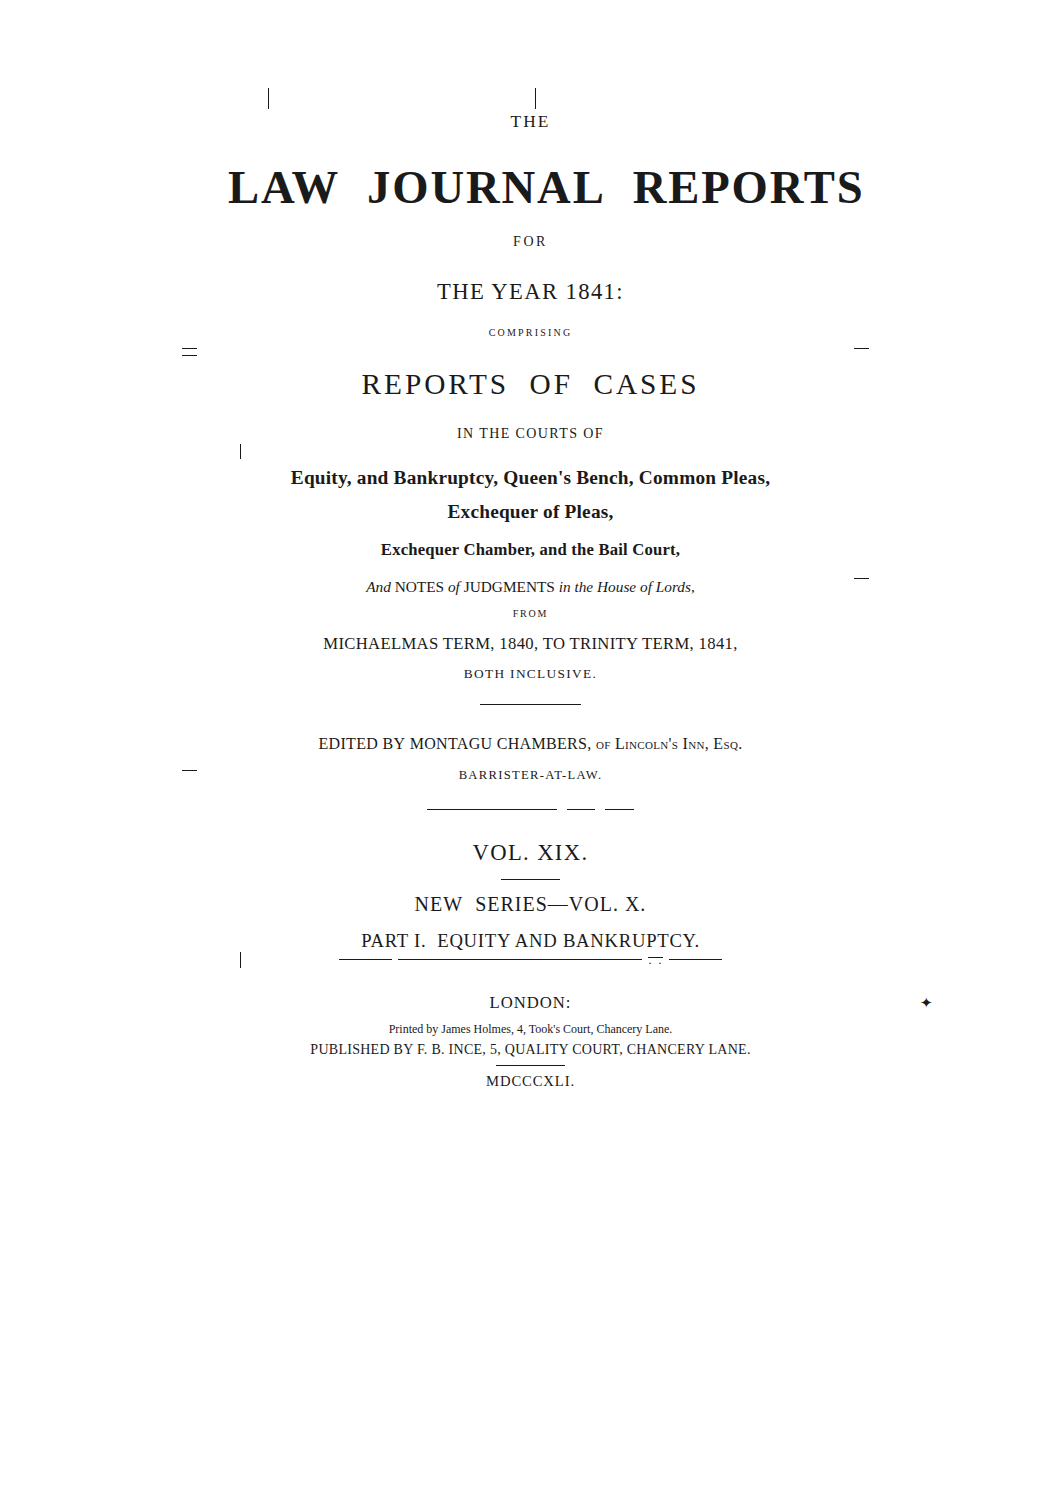THE
LAW JOURNAL REPORTS
FOR
THE YEAR 1841:
COMPRISING
REPORTS OF CASES
IN THE COURTS OF
Equity, and Bankruptcy, Queen's Bench, Common Pleas, Exchequer of Pleas, Exchequer Chamber, and the Bail Court,
And NOTES of JUDGMENTS in the House of Lords,
FROM
MICHAELMAS TERM, 1840, TO TRINITY TERM, 1841,
BOTH INCLUSIVE.
EDITED BY MONTAGU CHAMBERS, of Lincoln's Inn, Esq.
BARRISTER-AT-LAW.
VOL. XIX.
NEW SERIES—VOL. X.
PART I. EQUITY AND BANKRUPTCY.
· ·
LONDON:✦
Printed by James Holmes, 4, Took's Court, Chancery Lane.
PUBLISHED BY F. B. INCE, 5, QUALITY COURT, CHANCERY LANE.
MDCCCXLI.